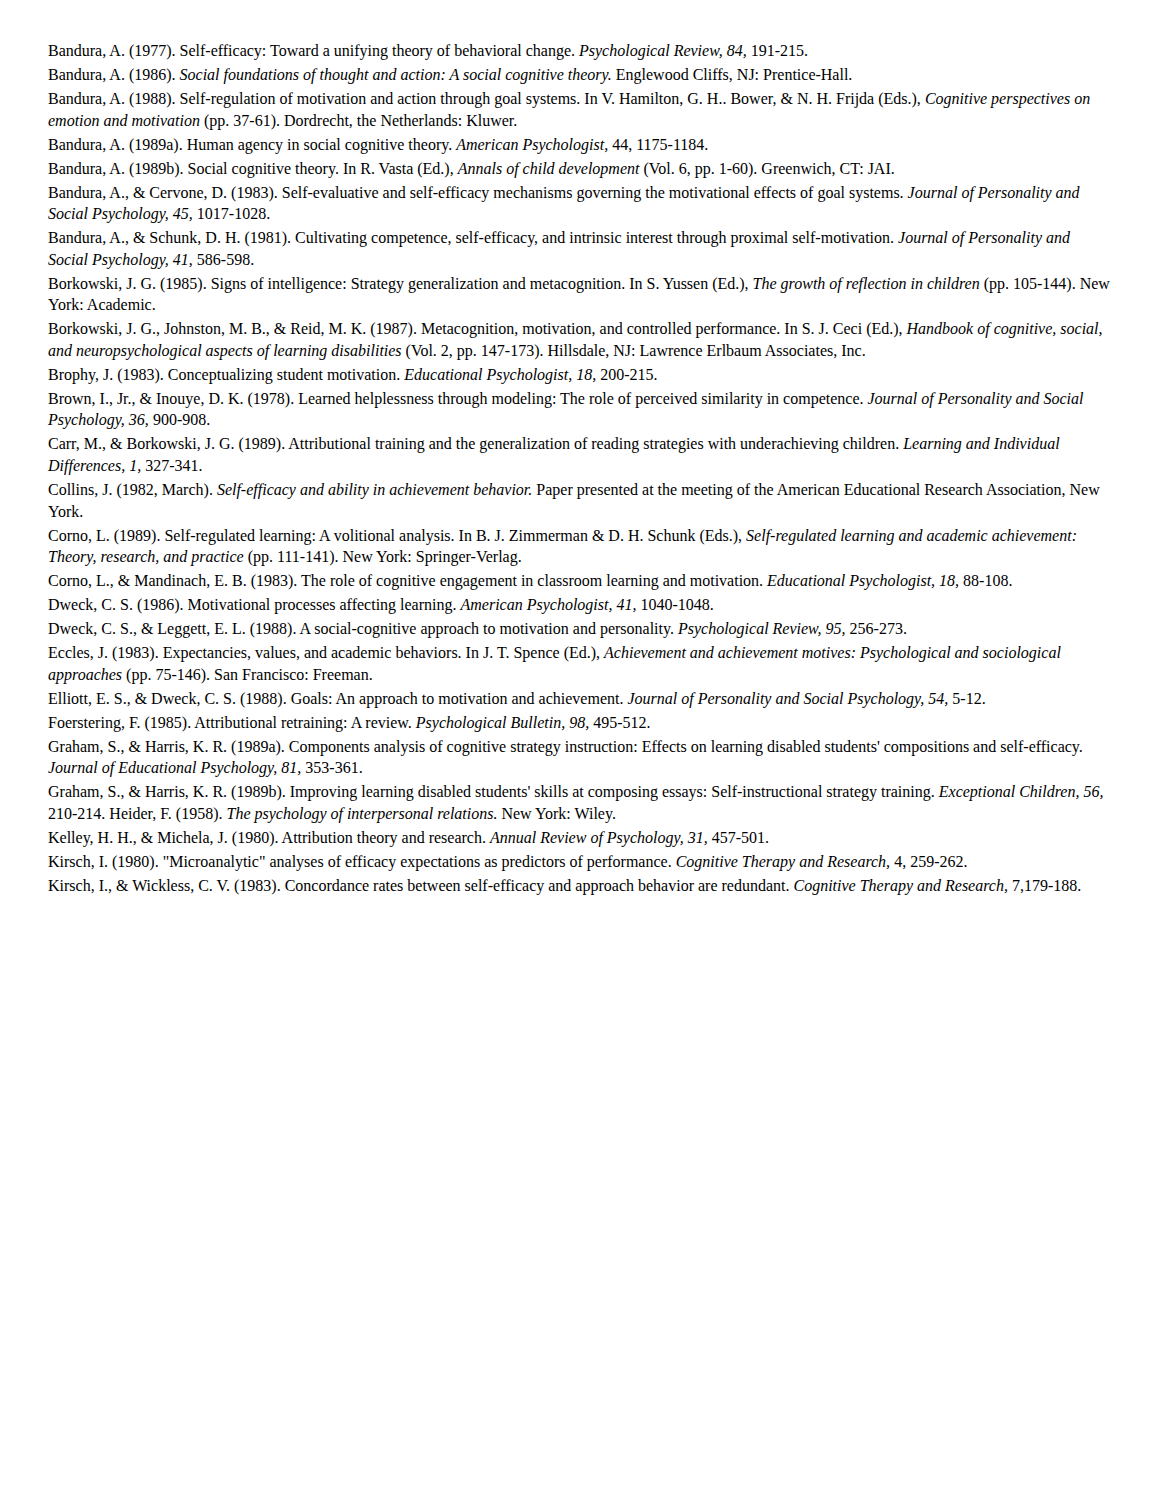Bandura, A. (1977). Self-efficacy: Toward a unifying theory of behavioral change. Psychological Review, 84, 191-215.
Bandura, A. (1986). Social foundations of thought and action: A social cognitive theory. Englewood Cliffs, NJ: Prentice-Hall.
Bandura, A. (1988). Self-regulation of motivation and action through goal systems. In V. Hamilton, G. H.. Bower, & N. H. Frijda (Eds.), Cognitive perspectives on emotion and motivation (pp. 37-61). Dordrecht, the Netherlands: Kluwer.
Bandura, A. (1989a). Human agency in social cognitive theory. American Psychologist, 44, 1175-1184.
Bandura, A. (1989b). Social cognitive theory. In R. Vasta (Ed.), Annals of child development (Vol. 6, pp. 1-60). Greenwich, CT: JAI.
Bandura, A., & Cervone, D. (1983). Self-evaluative and self-efficacy mechanisms governing the motivational effects of goal systems. Journal of Personality and Social Psychology, 45, 1017-1028.
Bandura, A., & Schunk, D. H. (1981). Cultivating competence, self-efficacy, and intrinsic interest through proximal self-motivation. Journal of Personality and Social Psychology, 41, 586-598.
Borkowski, J. G. (1985). Signs of intelligence: Strategy generalization and metacognition. In S. Yussen (Ed.), The growth of reflection in children (pp. 105-144). New York: Academic.
Borkowski, J. G., Johnston, M. B., & Reid, M. K. (1987). Metacognition, motivation, and controlled performance. In S. J. Ceci (Ed.), Handbook of cognitive, social, and neuropsychological aspects of learning disabilities (Vol. 2, pp. 147-173). Hillsdale, NJ: Lawrence Erlbaum Associates, Inc.
Brophy, J. (1983). Conceptualizing student motivation. Educational Psychologist, 18, 200-215.
Brown, I., Jr., & Inouye, D. K. (1978). Learned helplessness through modeling: The role of perceived similarity in competence. Journal of Personality and Social Psychology, 36, 900-908.
Carr, M., & Borkowski, J. G. (1989). Attributional training and the generalization of reading strategies with underachieving children. Learning and Individual Differences, 1, 327-341.
Collins, J. (1982, March). Self-efficacy and ability in achievement behavior. Paper presented at the meeting of the American Educational Research Association, New York.
Corno, L. (1989). Self-regulated learning: A volitional analysis. In B. J. Zimmerman & D. H. Schunk (Eds.), Self-regulated learning and academic achievement: Theory, research, and practice (pp. 111-141). New York: Springer-Verlag.
Corno, L., & Mandinach, E. B. (1983). The role of cognitive engagement in classroom learning and motivation. Educational Psychologist, 18, 88-108.
Dweck, C. S. (1986). Motivational processes affecting learning. American Psychologist, 41, 1040-1048.
Dweck, C. S., & Leggett, E. L. (1988). A social-cognitive approach to motivation and personality. Psychological Review, 95, 256-273.
Eccles, J. (1983). Expectancies, values, and academic behaviors. In J. T. Spence (Ed.), Achievement and achievement motives: Psychological and sociological approaches (pp. 75-146). San Francisco: Freeman.
Elliott, E. S., & Dweck, C. S. (1988). Goals: An approach to motivation and achievement. Journal of Personality and Social Psychology, 54, 5-12.
Foerstering, F. (1985). Attributional retraining: A review. Psychological Bulletin, 98, 495-512.
Graham, S., & Harris, K. R. (1989a). Components analysis of cognitive strategy instruction: Effects on learning disabled students' compositions and self-efficacy. Journal of Educational Psychology, 81, 353-361.
Graham, S., & Harris, K. R. (1989b). Improving learning disabled students' skills at composing essays: Self-instructional strategy training. Exceptional Children, 56, 210-214. Heider, F. (1958). The psychology of interpersonal relations. New York: Wiley.
Kelley, H. H., & Michela, J. (1980). Attribution theory and research. Annual Review of Psychology, 31, 457-501.
Kirsch, I. (1980). "Microanalytic" analyses of efficacy expectations as predictors of performance. Cognitive Therapy and Research, 4, 259-262.
Kirsch, I., & Wickless, C. V. (1983). Concordance rates between self-efficacy and approach behavior are redundant. Cognitive Therapy and Research, 7,179-188.